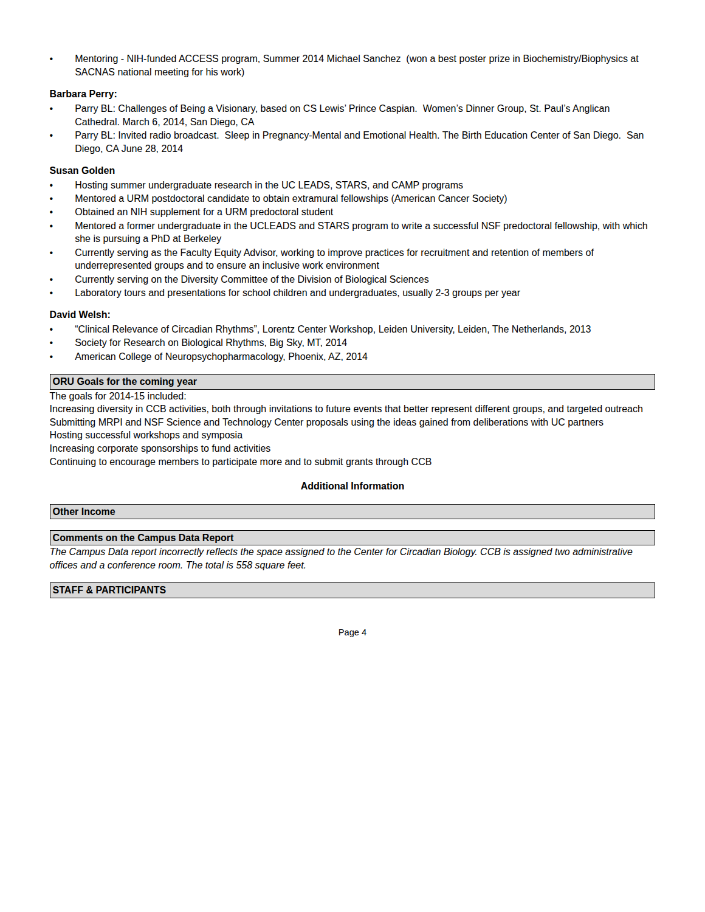Mentoring - NIH-funded ACCESS program, Summer 2014 Michael Sanchez (won a best poster prize in Biochemistry/Biophysics at SACNAS national meeting for his work)
Barbara Perry:
Parry BL: Challenges of Being a Visionary, based on CS Lewis’ Prince Caspian. Women’s Dinner Group, St. Paul’s Anglican Cathedral. March 6, 2014, San Diego, CA
Parry BL: Invited radio broadcast. Sleep in Pregnancy-Mental and Emotional Health. The Birth Education Center of San Diego. San Diego, CA June 28, 2014
Susan Golden
Hosting summer undergraduate research in the UC LEADS, STARS, and CAMP programs
Mentored a URM postdoctoral candidate to obtain extramural fellowships (American Cancer Society)
Obtained an NIH supplement for a URM predoctoral student
Mentored a former undergraduate in the UCLEADS and STARS program to write a successful NSF predoctoral fellowship, with which she is pursuing a PhD at Berkeley
Currently serving as the Faculty Equity Advisor, working to improve practices for recruitment and retention of members of underrepresented groups and to ensure an inclusive work environment
Currently serving on the Diversity Committee of the Division of Biological Sciences
Laboratory tours and presentations for school children and undergraduates, usually 2-3 groups per year
David Welsh:
“Clinical Relevance of Circadian Rhythms”, Lorentz Center Workshop, Leiden University, Leiden, The Netherlands, 2013
Society for Research on Biological Rhythms, Big Sky, MT, 2014
American College of Neuropsychopharmacology, Phoenix, AZ, 2014
ORU Goals for the coming year
The goals for 2014-15 included:
Increasing diversity in CCB activities, both through invitations to future events that better represent different groups, and targeted outreach
Submitting MRPI and NSF Science and Technology Center proposals using the ideas gained from deliberations with UC partners
Hosting successful workshops and symposia
Increasing corporate sponsorships to fund activities
Continuing to encourage members to participate more and to submit grants through CCB
Additional Information
Other Income
Comments on the Campus Data Report
The Campus Data report incorrectly reflects the space assigned to the Center for Circadian Biology. CCB is assigned two administrative offices and a conference room. The total is 558 square feet.
STAFF & PARTICIPANTS
Page 4